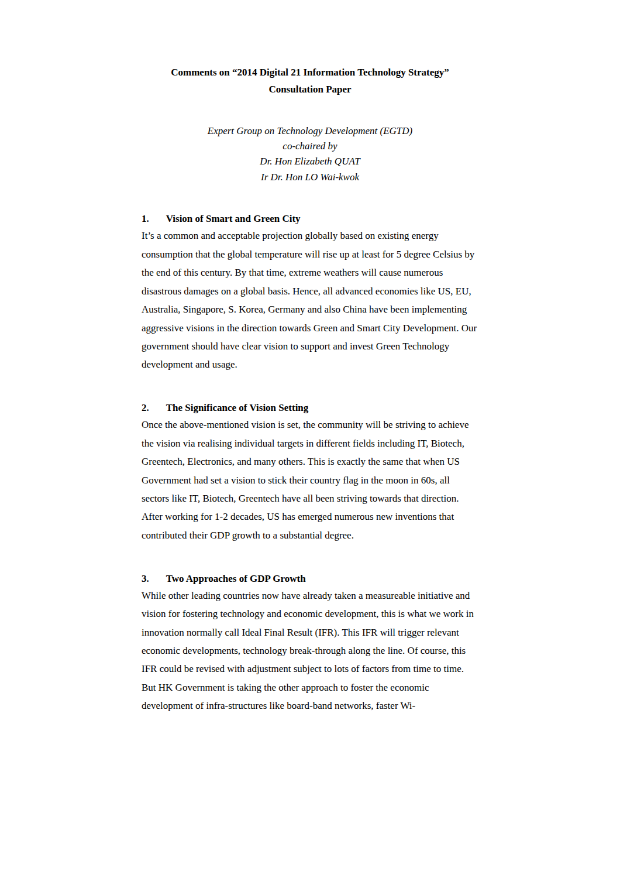Comments on “2014 Digital 21 Information Technology Strategy”
Consultation Paper
Expert Group on Technology Development (EGTD)
co-chaired by
Dr. Hon Elizabeth QUAT
Ir Dr. Hon LO Wai-kwok
1. Vision of Smart and Green City
It’s a common and acceptable projection globally based on existing energy consumption that the global temperature will rise up at least for 5 degree Celsius by the end of this century. By that time, extreme weathers will cause numerous disastrous damages on a global basis. Hence, all advanced economies like US, EU, Australia, Singapore, S. Korea, Germany and also China have been implementing aggressive visions in the direction towards Green and Smart City Development. Our government should have clear vision to support and invest Green Technology development and usage.
2. The Significance of Vision Setting
Once the above-mentioned vision is set, the community will be striving to achieve the vision via realising individual targets in different fields including IT, Biotech, Greentech, Electronics, and many others. This is exactly the same that when US Government had set a vision to stick their country flag in the moon in 60s, all sectors like IT, Biotech, Greentech have all been striving towards that direction. After working for 1-2 decades, US has emerged numerous new inventions that contributed their GDP growth to a substantial degree.
3. Two Approaches of GDP Growth
While other leading countries now have already taken a measureable initiative and vision for fostering technology and economic development, this is what we work in innovation normally call Ideal Final Result (IFR). This IFR will trigger relevant economic developments, technology break-through along the line. Of course, this IFR could be revised with adjustment subject to lots of factors from time to time. But HK Government is taking the other approach to foster the economic development of infra-structures like board-band networks, faster Wi-